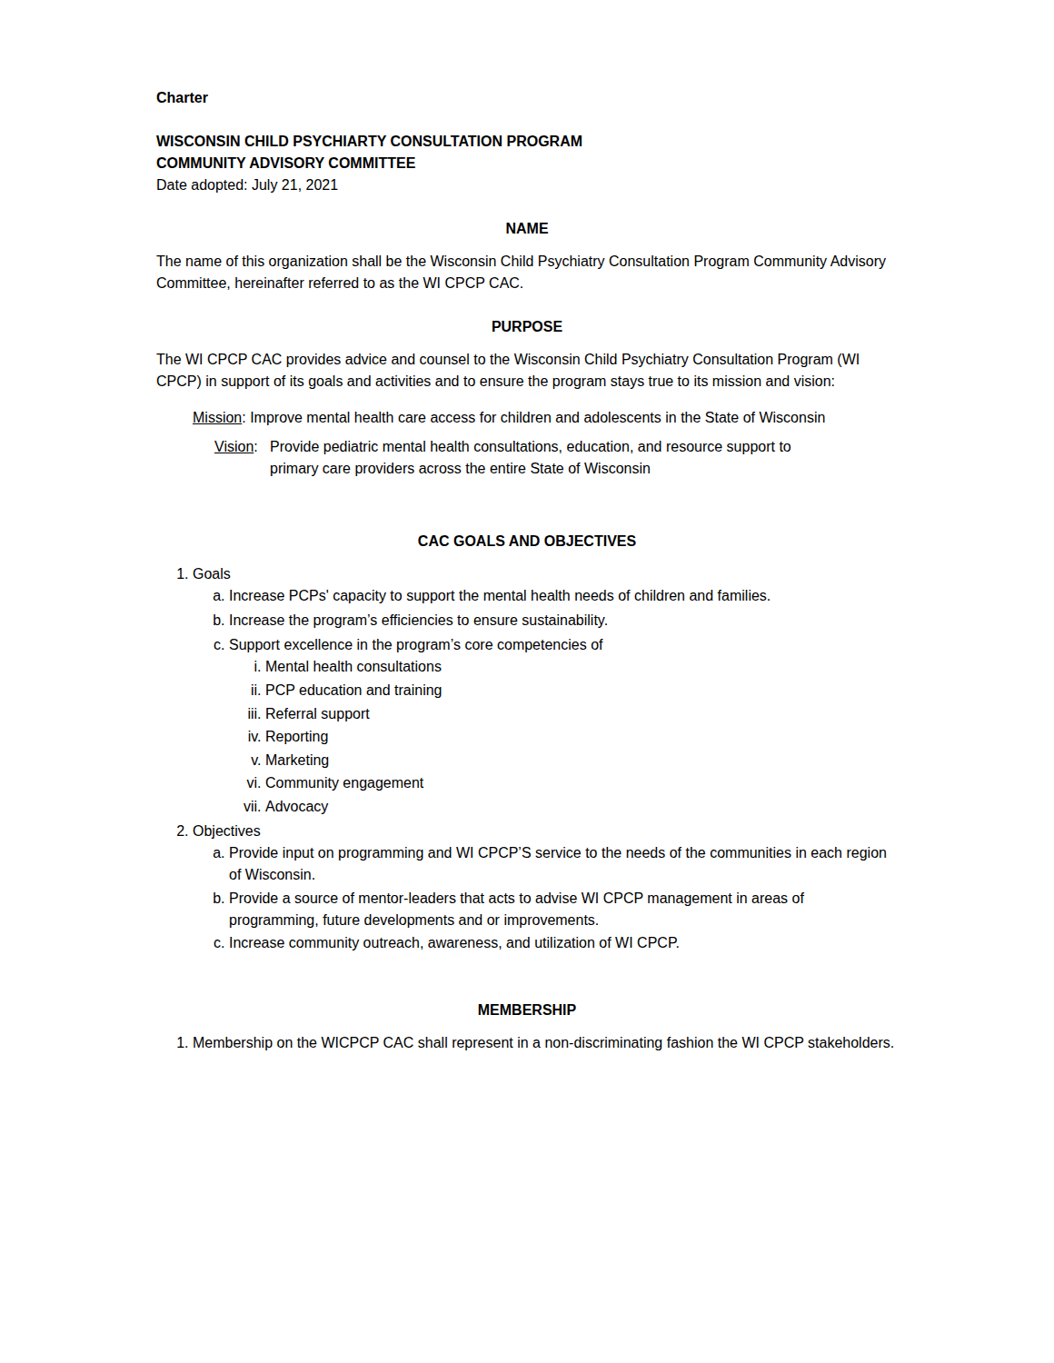Charter
WISCONSIN CHILD PSYCHIARTY CONSULTATION PROGRAM
COMMUNITY ADVISORY COMMITTEE
Date adopted: July 21, 2021
NAME
The name of this organization shall be the Wisconsin Child Psychiatry Consultation Program Community Advisory Committee, hereinafter referred to as the WI CPCP CAC.
PURPOSE
The WI CPCP CAC provides advice and counsel to the Wisconsin Child Psychiatry Consultation Program (WI CPCP) in support of its goals and activities and to ensure the program stays true to its mission and vision:
Mission: Improve mental health care access for children and adolescents in the State of Wisconsin
Vision: Provide pediatric mental health consultations, education, and resource support to
primary care providers across the entire State of Wisconsin
CAC GOALS AND OBJECTIVES
Goals
Increase PCPs' capacity to support the mental health needs of children and families.
Increase the program’s efficiencies to ensure sustainability.
Support excellence in the program’s core competencies of
Mental health consultations
PCP education and training
Referral support
Reporting
Marketing
Community engagement
Advocacy
Objectives
Provide input on programming and WI CPCP’S service to the needs of the communities in each region of Wisconsin.
Provide a source of mentor-leaders that acts to advise WI CPCP management in areas of programming, future developments and or improvements.
Increase community outreach, awareness, and utilization of WI CPCP.
MEMBERSHIP
Membership on the WICPCP CAC shall represent in a non-discriminating fashion the WI CPCP stakeholders.